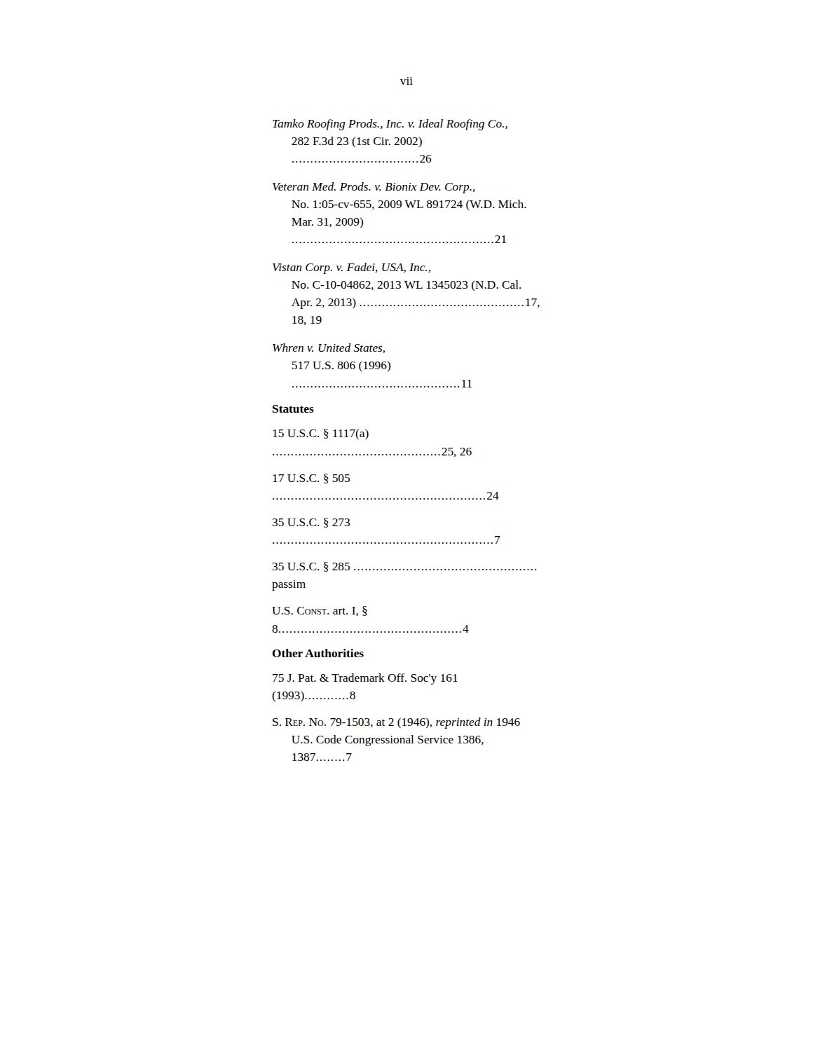vii
Tamko Roofing Prods., Inc. v. Ideal Roofing Co., 282 F.3d 23 (1st Cir. 2002) .................................. 26
Veteran Med. Prods. v. Bionix Dev. Corp., No. 1:05-cv-655, 2009 WL 891724 (W.D. Mich. Mar. 31, 2009) ...................................................... 21
Vistan Corp. v. Fadei, USA, Inc., No. C-10-04862, 2013 WL 1345023 (N.D. Cal. Apr. 2, 2013) ............................................ 17, 18, 19
Whren v. United States, 517 U.S. 806 (1996) ............................................. 11
Statutes
15 U.S.C. § 1117(a) ............................................. 25, 26
17 U.S.C. § 505 ......................................................... 24
35 U.S.C. § 273 ........................................................... 7
35 U.S.C. § 285 ................................................. passim
U.S. Const. art. I, § 8................................................. 4
Other Authorities
75 J. Pat. & Trademark Off. Soc'y 161 (1993)............ 8
S. Rep. No. 79-1503, at 2 (1946), reprinted in 1946 U.S. Code Congressional Service 1386, 1387........ 7